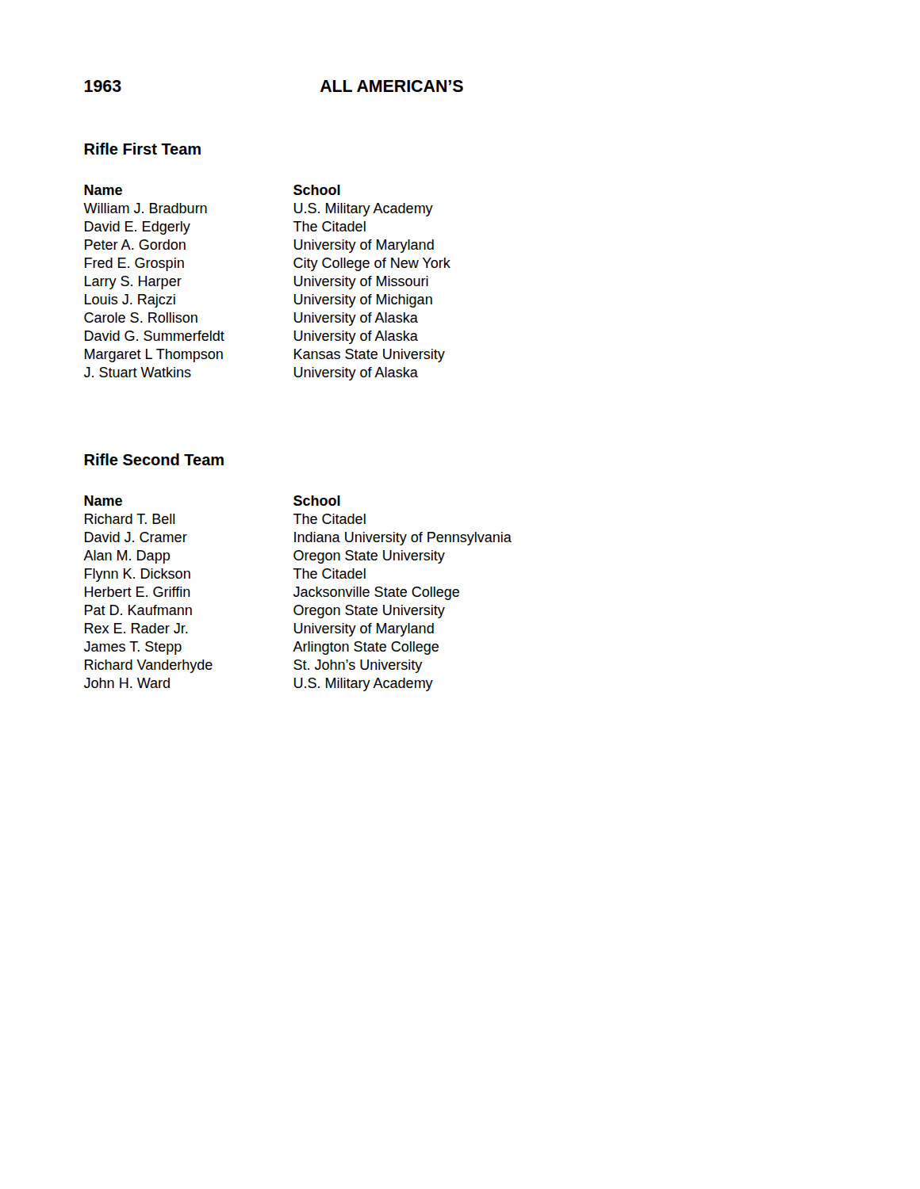1963 ALL AMERICAN’S
Rifle First Team
| Name | School |
| --- | --- |
| William J. Bradburn | U.S. Military Academy |
| David E. Edgerly | The Citadel |
| Peter A. Gordon | University of Maryland |
| Fred E. Grospin | City College of New York |
| Larry S. Harper | University of Missouri |
| Louis J. Rajczi | University of Michigan |
| Carole S. Rollison | University of Alaska |
| David G. Summerfeldt | University of Alaska |
| Margaret L Thompson | Kansas State University |
| J. Stuart Watkins | University of Alaska |
Rifle Second Team
| Name | School |
| --- | --- |
| Richard T. Bell | The Citadel |
| David J. Cramer | Indiana University of Pennsylvania |
| Alan M. Dapp | Oregon State University |
| Flynn K. Dickson | The Citadel |
| Herbert E. Griffin | Jacksonville State College |
| Pat D. Kaufmann | Oregon State University |
| Rex E. Rader Jr. | University of Maryland |
| James T. Stepp | Arlington State College |
| Richard Vanderhyde | St. John’s University |
| John H. Ward | U.S. Military Academy |